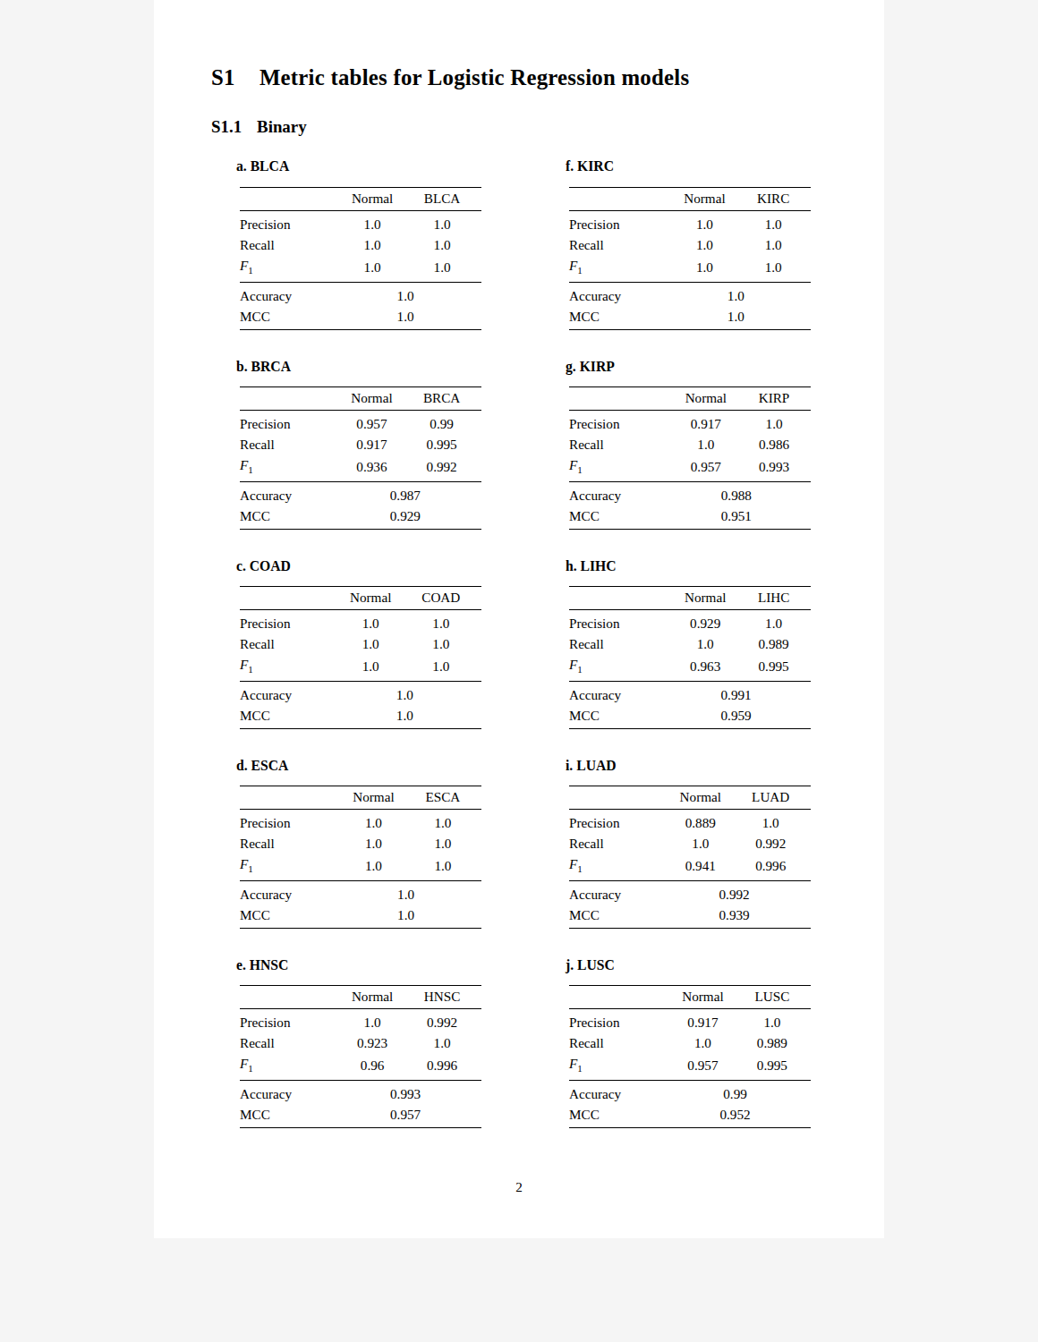S1 Metric tables for Logistic Regression models
S1.1 Binary
a. BLCA
| | Normal | BLCA |
| --- | --- | --- |
| Precision | 1.0 | 1.0 |
| Recall | 1.0 | 1.0 |
| F 1 | 1.0 | 1.0 |
| Accuracy | 1.0 |
| MCC | 1.0 |
b. BRCA
| | Normal | BRCA |
| --- | --- | --- |
| Precision | 0.957 | 0.99 |
| Recall | 0.917 | 0.995 |
| F 1 | 0.936 | 0.992 |
| Accuracy | 0.987 |
| MCC | 0.929 |
c. COAD
| | Normal | COAD |
| --- | --- | --- |
| Precision | 1.0 | 1.0 |
| Recall | 1.0 | 1.0 |
| F 1 | 1.0 | 1.0 |
| Accuracy | 1.0 |
| MCC | 1.0 |
d. ESCA
| | Normal | ESCA |
| --- | --- | --- |
| Precision | 1.0 | 1.0 |
| Recall | 1.0 | 1.0 |
| F 1 | 1.0 | 1.0 |
| Accuracy | 1.0 |
| MCC | 1.0 |
e. HNSC
| | Normal | HNSC |
| --- | --- | --- |
| Precision | 1.0 | 0.992 |
| Recall | 0.923 | 1.0 |
| F 1 | 0.96 | 0.996 |
| Accuracy | 0.993 |
| MCC | 0.957 |
f. KIRC
| | Normal | KIRC |
| --- | --- | --- |
| Precision | 1.0 | 1.0 |
| Recall | 1.0 | 1.0 |
| F 1 | 1.0 | 1.0 |
| Accuracy | 1.0 |
| MCC | 1.0 |
g. KIRP
| | Normal | KIRP |
| --- | --- | --- |
| Precision | 0.917 | 1.0 |
| Recall | 1.0 | 0.986 |
| F 1 | 0.957 | 0.993 |
| Accuracy | 0.988 |
| MCC | 0.951 |
h. LIHC
| | Normal | LIHC |
| --- | --- | --- |
| Precision | 0.929 | 1.0 |
| Recall | 1.0 | 0.989 |
| F 1 | 0.963 | 0.995 |
| Accuracy | 0.991 |
| MCC | 0.959 |
i. LUAD
| | Normal | LUAD |
| --- | --- | --- |
| Precision | 0.889 | 1.0 |
| Recall | 1.0 | 0.992 |
| F 1 | 0.941 | 0.996 |
| Accuracy | 0.992 |
| MCC | 0.939 |
j. LUSC
| | Normal | LUSC |
| --- | --- | --- |
| Precision | 0.917 | 1.0 |
| Recall | 1.0 | 0.989 |
| F 1 | 0.957 | 0.995 |
| Accuracy | 0.99 |
| MCC | 0.952 |
2